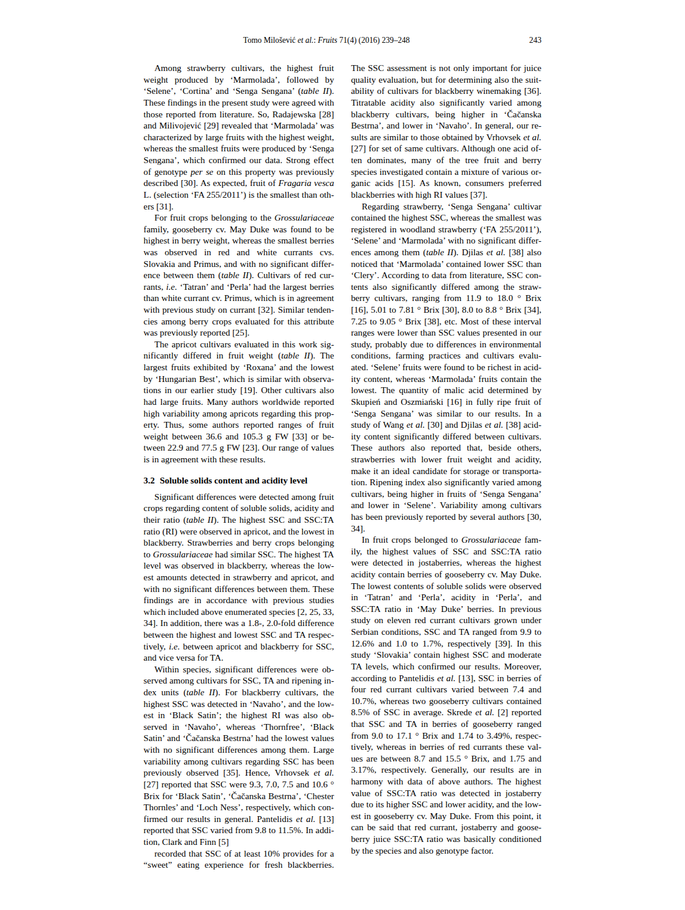Tomo Milošević et al.: Fruits 71(4) (2016) 239–248
243
Among strawberry cultivars, the highest fruit weight produced by ‘Marmolada’, followed by ‘Selene’, ‘Cortina’ and ‘Senga Sengana’ (table II). These findings in the present study were agreed with those reported from literature. So, Radajewska [28] and Milivojević [29] revealed that ‘Marmolada’ was characterized by large fruits with the highest weight, whereas the smallest fruits were produced by ‘Senga Sengana’, which confirmed our data. Strong effect of genotype per se on this property was previously described [30]. As expected, fruit of Fragaria vesca L. (selection ‘FA 255/2011’) is the smallest than others [31].
For fruit crops belonging to the Grossulariaceae family, gooseberry cv. May Duke was found to be highest in berry weight, whereas the smallest berries was observed in red and white currants cvs. Slovakia and Primus, and with no significant difference between them (table II). Cultivars of red currants, i.e. ‘Tatran’ and ‘Perla’ had the largest berries than white currant cv. Primus, which is in agreement with previous study on currant [32]. Similar tendencies among berry crops evaluated for this attribute was previously reported [25].
The apricot cultivars evaluated in this work significantly differed in fruit weight (table II). The largest fruits exhibited by ‘Roxana’ and the lowest by ‘Hungarian Best’, which is similar with observations in our earlier study [19]. Other cultivars also had large fruits. Many authors worldwide reported high variability among apricots regarding this property. Thus, some authors reported ranges of fruit weight between 36.6 and 105.3 g FW [33] or between 22.9 and 77.5 g FW [23]. Our range of values is in agreement with these results.
3.2 Soluble solids content and acidity level
Significant differences were detected among fruit crops regarding content of soluble solids, acidity and their ratio (table II). The highest SSC and SSC:TA ratio (RI) were observed in apricot, and the lowest in blackberry. Strawberries and berry crops belonging to Grossulariaceae had similar SSC. The highest TA level was observed in blackberry, whereas the lowest amounts detected in strawberry and apricot, and with no significant differences between them. These findings are in accordance with previous studies which included above enumerated species [2, 25, 33, 34]. In addition, there was a 1.8-, 2.0-fold difference between the highest and lowest SSC and TA respectively, i.e. between apricot and blackberry for SSC, and vice versa for TA.
Within species, significant differences were observed among cultivars for SSC, TA and ripening index units (table II). For blackberry cultivars, the highest SSC was detected in ‘Navaho’, and the lowest in ‘Black Satin’; the highest RI was also observed in ‘Navaho’, whereas ‘Thornfree’, ‘Black Satin’ and ‘Čačanska Bestrna’ had the lowest values with no significant differences among them. Large variability among cultivars regarding SSC has been previously observed [35]. Hence, Vrhovsek et al. [27] reported that SSC were 9.3, 7.0, 7.5 and 10.6 ° Brix for ‘Black Satin’, ‘Čačanska Bestrna’, ‘Chester Thornles’ and ‘Loch Ness’, respectively, which confirmed our results in general. Pantelidis et al. [13] reported that SSC varied from 9.8 to 11.5%. In addition, Clark and Finn [5]
recorded that SSC of at least 10% provides for a “sweet” eating experience for fresh blackberries. The SSC assessment is not only important for juice quality evaluation, but for determining also the suitability of cultivars for blackberry winemaking [36]. Titratable acidity also significantly varied among blackberry cultivars, being higher in ‘Čačanska Bestrna’, and lower in ‘Navaho’. In general, our results are similar to those obtained by Vrhovsek et al. [27] for set of same cultivars. Although one acid often dominates, many of the tree fruit and berry species investigated contain a mixture of various organic acids [15]. As known, consumers preferred blackberries with high RI values [37].
Regarding strawberry, ‘Senga Sengana’ cultivar contained the highest SSC, whereas the smallest was registered in woodland strawberry (‘FA 255/2011’), ‘Selene’ and ‘Marmolada’ with no significant differences among them (table II). Djilas et al. [38] also noticed that ‘Marmolada’ contained lower SSC than ‘Clery’. According to data from literature, SSC contents also significantly differed among the strawberry cultivars, ranging from 11.9 to 18.0 ° Brix [16], 5.01 to 7.81 ° Brix [30], 8.0 to 8.8 ° Brix [34], 7.25 to 9.05 ° Brix [38], etc. Most of these interval ranges were lower than SSC values presented in our study, probably due to differences in environmental conditions, farming practices and cultivars evaluated. ‘Selene’ fruits were found to be richest in acidity content, whereas ‘Marmolada’ fruits contain the lowest. The quantity of malic acid determined by Skupień and Oszmiański [16] in fully ripe fruit of ‘Senga Sengana’ was similar to our results. In a study of Wang et al. [30] and Djilas et al. [38] acidity content significantly differed between cultivars. These authors also reported that, beside others, strawberries with lower fruit weight and acidity, make it an ideal candidate for storage or transportation. Ripening index also significantly varied among cultivars, being higher in fruits of ‘Senga Sengana’ and lower in ‘Selene’. Variability among cultivars has been previously reported by several authors [30, 34].
In fruit crops belonged to Grossulariaceae family, the highest values of SSC and SSC:TA ratio were detected in jostaberries, whereas the highest acidity contain berries of gooseberry cv. May Duke. The lowest contents of soluble solids were observed in ‘Tatran’ and ‘Perla’, acidity in ‘Perla’, and SSC:TA ratio in ‘May Duke’ berries. In previous study on eleven red currant cultivars grown under Serbian conditions, SSC and TA ranged from 9.9 to 12.6% and 1.0 to 1.7%, respectively [39]. In this study ‘Slovakia’ contain highest SSC and moderate TA levels, which confirmed our results. Moreover, according to Pantelidis et al. [13], SSC in berries of four red currant cultivars varied between 7.4 and 10.7%, whereas two gooseberry cultivars contained 8.5% of SSC in average. Skrede et al. [2] reported that SSC and TA in berries of gooseberry ranged from 9.0 to 17.1 ° Brix and 1.74 to 3.49%, respectively, whereas in berries of red currants these values are between 8.7 and 15.5 ° Brix, and 1.75 and 3.17%, respectively. Generally, our results are in harmony with data of above authors. The highest value of SSC:TA ratio was detected in jostaberry due to its higher SSC and lower acidity, and the lowest in gooseberry cv. May Duke. From this point, it can be said that red currant, jostaberry and gooseberry juice SSC:TA ratio was basically conditioned by the species and also genotype factor.